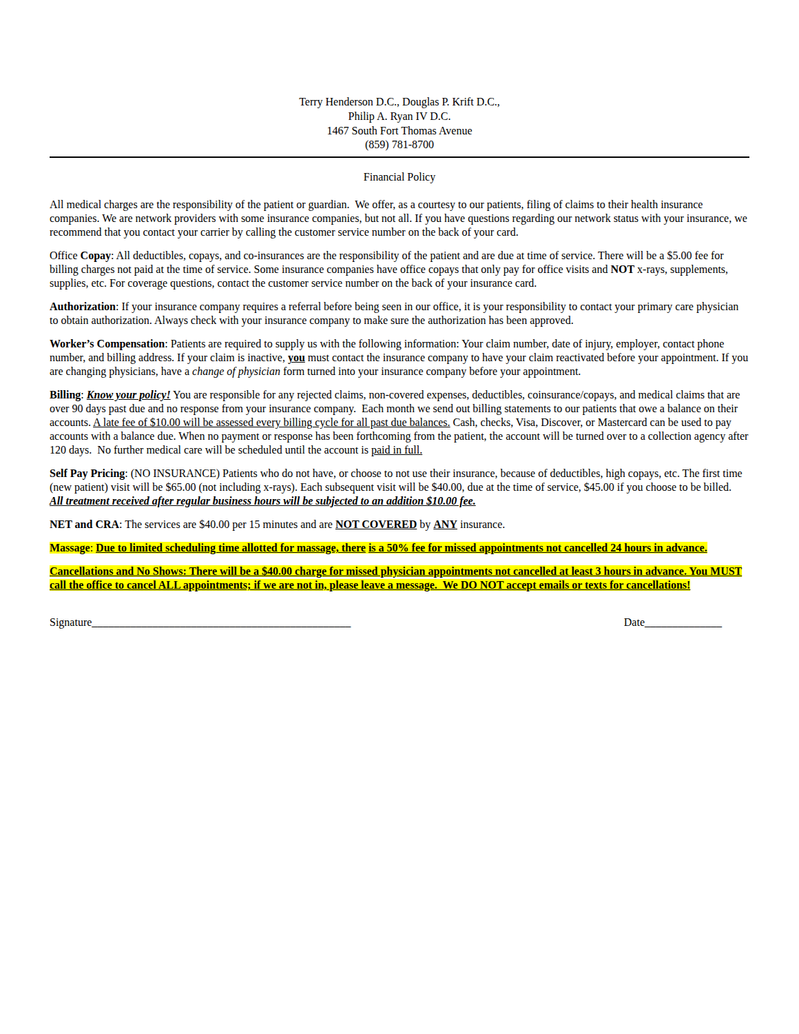Terry Henderson D.C., Douglas P. Krift D.C.,
Philip A. Ryan IV D.C.
1467 South Fort Thomas Avenue
(859) 781-8700
Financial Policy
All medical charges are the responsibility of the patient or guardian. We offer, as a courtesy to our patients, filing of claims to their health insurance companies. We are network providers with some insurance companies, but not all. If you have questions regarding our network status with your insurance, we recommend that you contact your carrier by calling the customer service number on the back of your card.
Office Copay: All deductibles, copays, and co-insurances are the responsibility of the patient and are due at time of service. There will be a $5.00 fee for billing charges not paid at the time of service. Some insurance companies have office copays that only pay for office visits and NOT x-rays, supplements, supplies, etc. For coverage questions, contact the customer service number on the back of your insurance card.
Authorization: If your insurance company requires a referral before being seen in our office, it is your responsibility to contact your primary care physician to obtain authorization. Always check with your insurance company to make sure the authorization has been approved.
Worker’s Compensation: Patients are required to supply us with the following information: Your claim number, date of injury, employer, contact phone number, and billing address. If your claim is inactive, you must contact the insurance company to have your claim reactivated before your appointment. If you are changing physicians, have a change of physician form turned into your insurance company before your appointment.
Billing: Know your policy! You are responsible for any rejected claims, non-covered expenses, deductibles, coinsurance/copays, and medical claims that are over 90 days past due and no response from your insurance company. Each month we send out billing statements to our patients that owe a balance on their accounts. A late fee of $10.00 will be assessed every billing cycle for all past due balances. Cash, checks, Visa, Discover, or Mastercard can be used to pay accounts with a balance due. When no payment or response has been forthcoming from the patient, the account will be turned over to a collection agency after 120 days. No further medical care will be scheduled until the account is paid in full.
Self Pay Pricing: (NO INSURANCE) Patients who do not have, or choose to not use their insurance, because of deductibles, high copays, etc. The first time (new patient) visit will be $65.00 (not including x-rays). Each subsequent visit will be $40.00, due at the time of service, $45.00 if you choose to be billed. All treatment received after regular business hours will be subjected to an addition $10.00 fee.
NET and CRA: The services are $40.00 per 15 minutes and are NOT COVERED by ANY insurance.
Massage: Due to limited scheduling time allotted for massage, there is a 50% fee for missed appointments not cancelled 24 hours in advance.
Cancellations and No Shows: There will be a $40.00 charge for missed physician appointments not cancelled at least 3 hours in advance. You MUST call the office to cancel ALL appointments; if we are not in, please leave a message. We DO NOT accept emails or texts for cancellations!
Signature_______________________________________________ Date______________